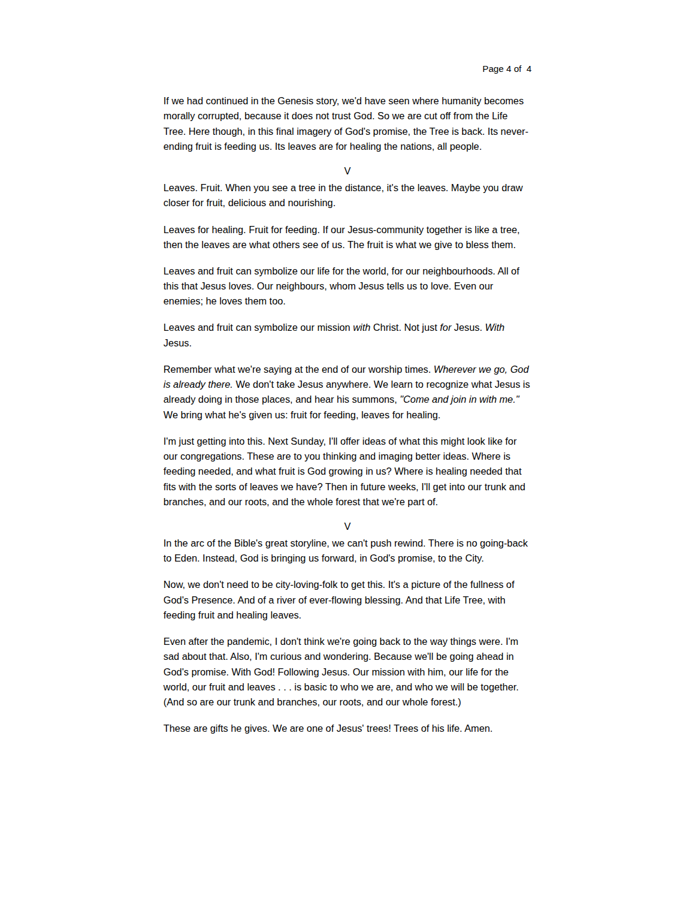Page 4 of 4
If we had continued in the Genesis story, we'd have seen where humanity becomes morally corrupted, because it does not trust God. So we are cut off from the Life Tree. Here though, in this final imagery of God's promise, the Tree is back. Its never-ending fruit is feeding us. Its leaves are for healing the nations, all people.
V
Leaves. Fruit. When you see a tree in the distance, it's the leaves. Maybe you draw closer for fruit, delicious and nourishing.
Leaves for healing. Fruit for feeding. If our Jesus-community together is like a tree, then the leaves are what others see of us. The fruit is what we give to bless them.
Leaves and fruit can symbolize our life for the world, for our neighbourhoods. All of this that Jesus loves. Our neighbours, whom Jesus tells us to love. Even our enemies; he loves them too.
Leaves and fruit can symbolize our mission with Christ. Not just for Jesus. With Jesus.
Remember what we're saying at the end of our worship times. Wherever we go, God is already there. We don't take Jesus anywhere. We learn to recognize what Jesus is already doing in those places, and hear his summons, "Come and join in with me." We bring what he's given us: fruit for feeding, leaves for healing.
I'm just getting into this. Next Sunday, I'll offer ideas of what this might look like for our congregations. These are to you thinking and imaging better ideas. Where is feeding needed, and what fruit is God growing in us? Where is healing needed that fits with the sorts of leaves we have? Then in future weeks, I'll get into our trunk and branches, and our roots, and the whole forest that we're part of.
V
In the arc of the Bible's great storyline, we can't push rewind. There is no going-back to Eden. Instead, God is bringing us forward, in God's promise, to the City.
Now, we don't need to be city-loving-folk to get this. It's a picture of the fullness of God's Presence. And of a river of ever-flowing blessing. And that Life Tree, with feeding fruit and healing leaves.
Even after the pandemic, I don't think we're going back to the way things were. I'm sad about that. Also, I'm curious and wondering. Because we'll be going ahead in God's promise. With God! Following Jesus. Our mission with him, our life for the world, our fruit and leaves . . . is basic to who we are, and who we will be together. (And so are our trunk and branches, our roots, and our whole forest.)
These are gifts he gives. We are one of Jesus' trees! Trees of his life. Amen.